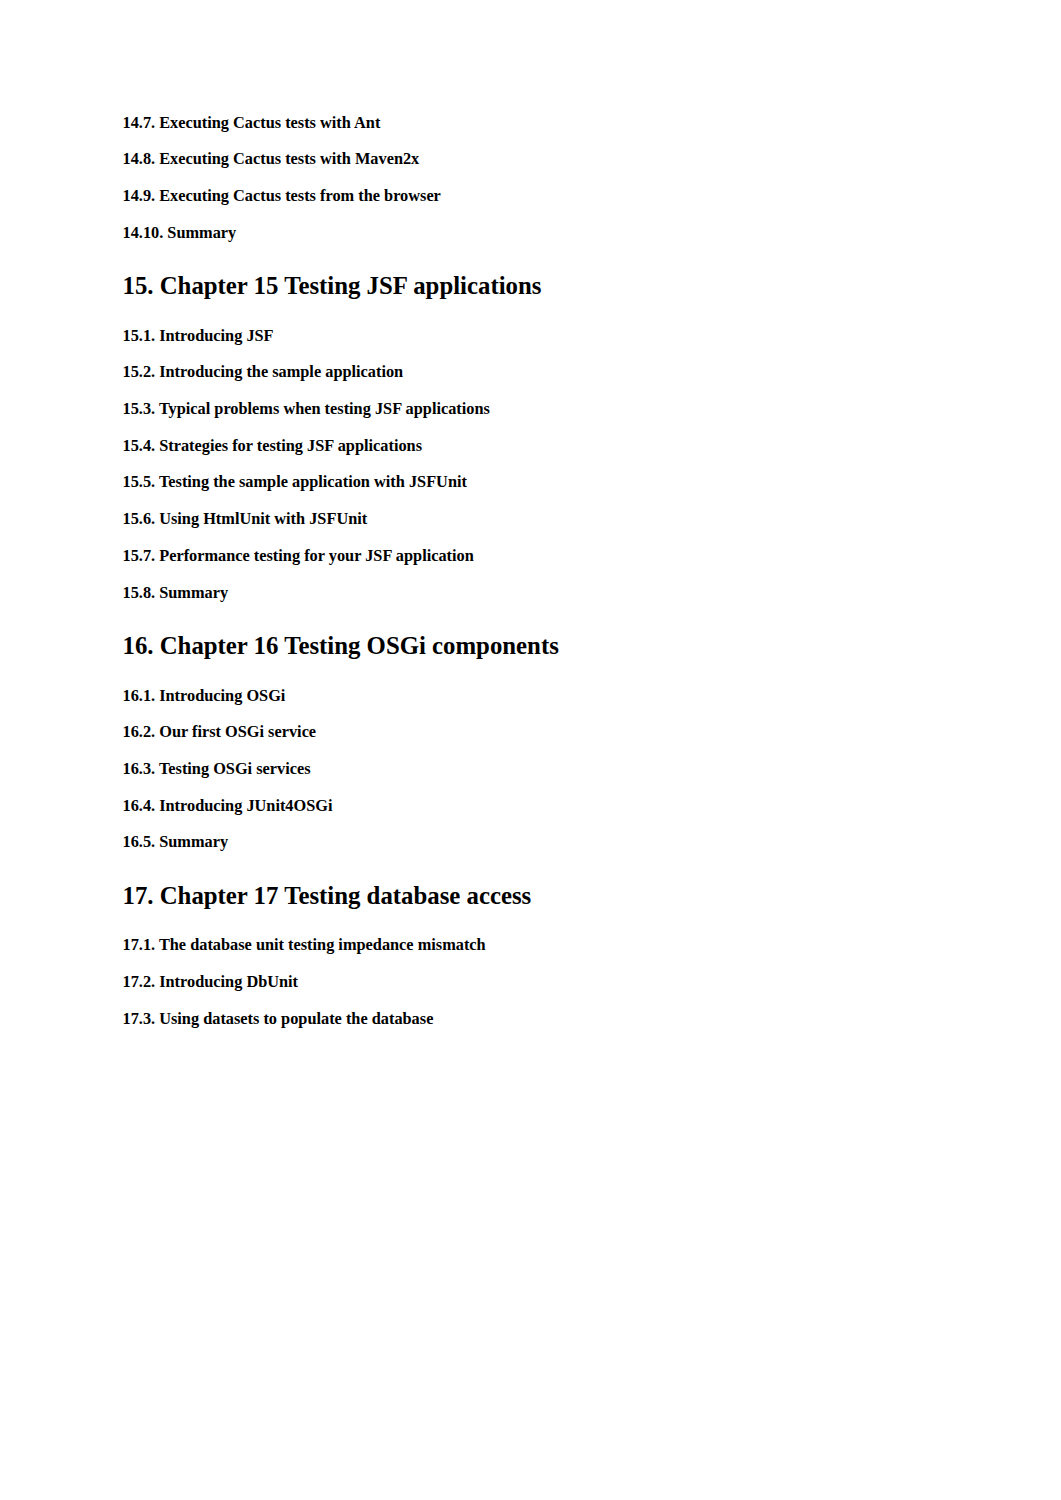14.7. Executing Cactus tests with Ant
14.8. Executing Cactus tests with Maven2x
14.9. Executing Cactus tests from the browser
14.10. Summary
15. Chapter 15 Testing JSF applications
15.1. Introducing JSF
15.2. Introducing the sample application
15.3. Typical problems when testing JSF applications
15.4. Strategies for testing JSF applications
15.5. Testing the sample application with JSFUnit
15.6. Using HtmlUnit with JSFUnit
15.7. Performance testing for your JSF application
15.8. Summary
16. Chapter 16 Testing OSGi components
16.1. Introducing OSGi
16.2. Our first OSGi service
16.3. Testing OSGi services
16.4. Introducing JUnit4OSGi
16.5. Summary
17. Chapter 17 Testing database access
17.1. The database unit testing impedance mismatch
17.2. Introducing DbUnit
17.3. Using datasets to populate the database